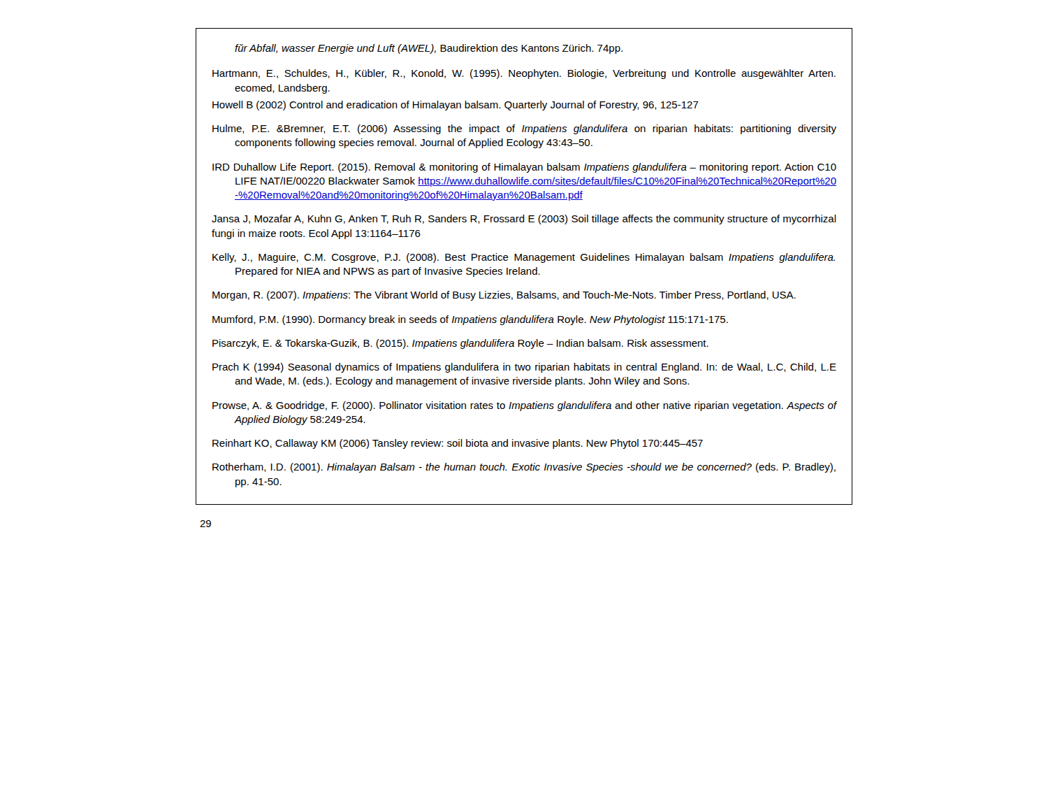fŭr Abfall, wasser Energie und Luft (AWEL), Baudirektion des Kantons Zürich. 74pp.
Hartmann, E., Schuldes, H., Kübler, R., Konold, W. (1995). Neophyten. Biologie, Verbreitung und Kontrolle ausgewählter Arten. ecomed, Landsberg.
Howell B (2002) Control and eradication of Himalayan balsam. Quarterly Journal of Forestry, 96, 125-127
Hulme, P.E. &Bremner, E.T. (2006) Assessing the impact of Impatiens glandulifera on riparian habitats: partitioning diversity components following species removal. Journal of Applied Ecology 43:43–50.
IRD Duhallow Life Report. (2015). Removal & monitoring of Himalayan balsam Impatiens glandulifera – monitoring report. Action C10 LIFE NAT/IE/00220 Blackwater Samok https://www.duhallowlife.com/sites/default/files/C10%20Final%20Technical%20Report%20-%20Removal%20and%20monitoring%20of%20Himalayan%20Balsam.pdf
Jansa J, Mozafar A, Kuhn G, Anken T, Ruh R, Sanders R, Frossard E (2003) Soil tillage affects the community structure of mycorrhizal fungi in maize roots. Ecol Appl 13:1164–1176
Kelly, J., Maguire, C.M. Cosgrove, P.J. (2008). Best Practice Management Guidelines Himalayan balsam Impatiens glandulifera. Prepared for NIEA and NPWS as part of Invasive Species Ireland.
Morgan, R. (2007). Impatiens: The Vibrant World of Busy Lizzies, Balsams, and Touch-Me-Nots. Timber Press, Portland, USA.
Mumford, P.M. (1990). Dormancy break in seeds of Impatiens glandulifera Royle. New Phytologist 115:171-175.
Pisarczyk, E. & Tokarska-Guzik, B. (2015). Impatiens glandulifera Royle – Indian balsam. Risk assessment.
Prach K (1994) Seasonal dynamics of Impatiens glandulifera in two riparian habitats in central England. In: de Waal, L.C, Child, L.E and Wade, M. (eds.). Ecology and management of invasive riverside plants. John Wiley and Sons.
Prowse, A. & Goodridge, F. (2000). Pollinator visitation rates to Impatiens glandulifera and other native riparian vegetation. Aspects of Applied Biology 58:249-254.
Reinhart KO, Callaway KM (2006) Tansley review: soil biota and invasive plants. New Phytol 170:445–457
Rotherham, I.D. (2001). Himalayan Balsam - the human touch. Exotic Invasive Species -should we be concerned? (eds. P. Bradley), pp. 41-50.
29